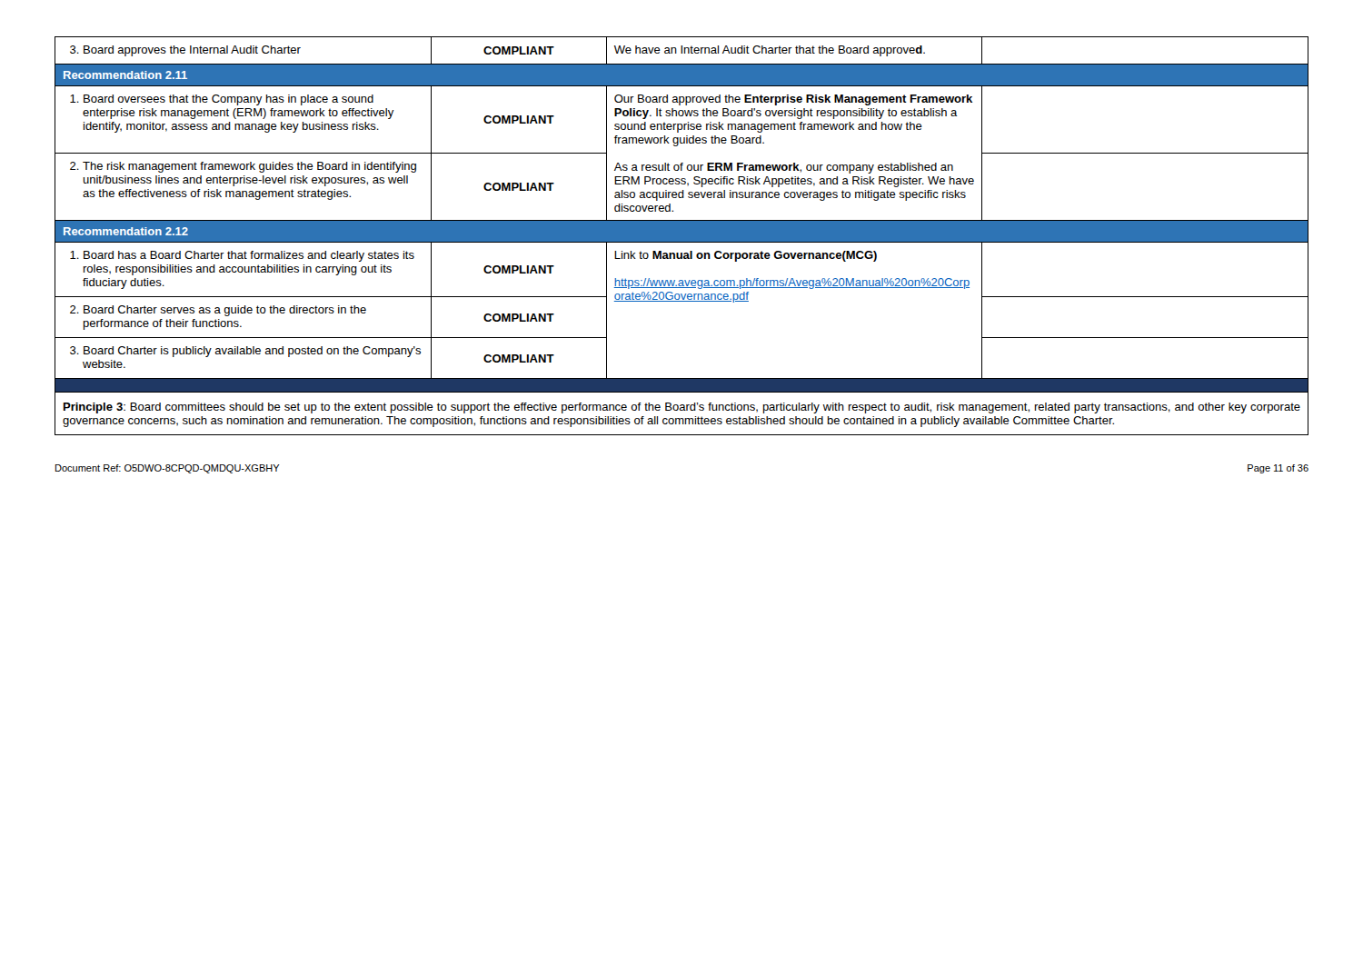| Board approves the Internal Audit Charter | COMPLIANT | We have an Internal Audit Charter that the Board approve d . | |
| Recommendation 2.11 |
| Board oversees that the Company has in place a sound enterprise risk management (ERM) framework to effectively identify, monitor, assess and manage key business risks. | COMPLIANT | Our Board approved the Enterprise Risk Management Framework Policy . It shows the Board's oversight responsibility to establish a sound enterprise risk management framework and how the framework guides the Board. As a result of our ERM Framework , our company established an ERM Process, Specific Risk Appetites, and a Risk Register. We have also acquired several insurance coverages to mitigate specific risks discovered. | |
| The risk management framework guides the Board in identifying unit/business lines and enterprise-level risk exposures, as well as the effectiveness of risk management strategies. | COMPLIANT | |
| Recommendation 2.12 |
| Board has a Board Charter that formalizes and clearly states its roles, responsibilities and accountabilities in carrying out its fiduciary duties. | COMPLIANT | Link to Manual on Corporate Governance(MCG) https://www.avega.com.ph/forms/Avega%20Manual%20on%20Corporate%20Governance.pdf | |
| Board Charter serves as a guide to the directors in the performance of their functions. | COMPLIANT | |
| Board Charter is publicly available and posted on the Company's website. | COMPLIANT | |
Principle 3: Board committees should be set up to the extent possible to support the effective performance of the Board’s functions, particularly with respect to audit, risk management, related party transactions, and other key corporate governance concerns, such as nomination and remuneration. The composition, functions and responsibilities of all committees established should be contained in a publicly available Committee Charter.
Document Ref: O5DWO-8CPQD-QMDQU-XGBHY Page 11 of 36